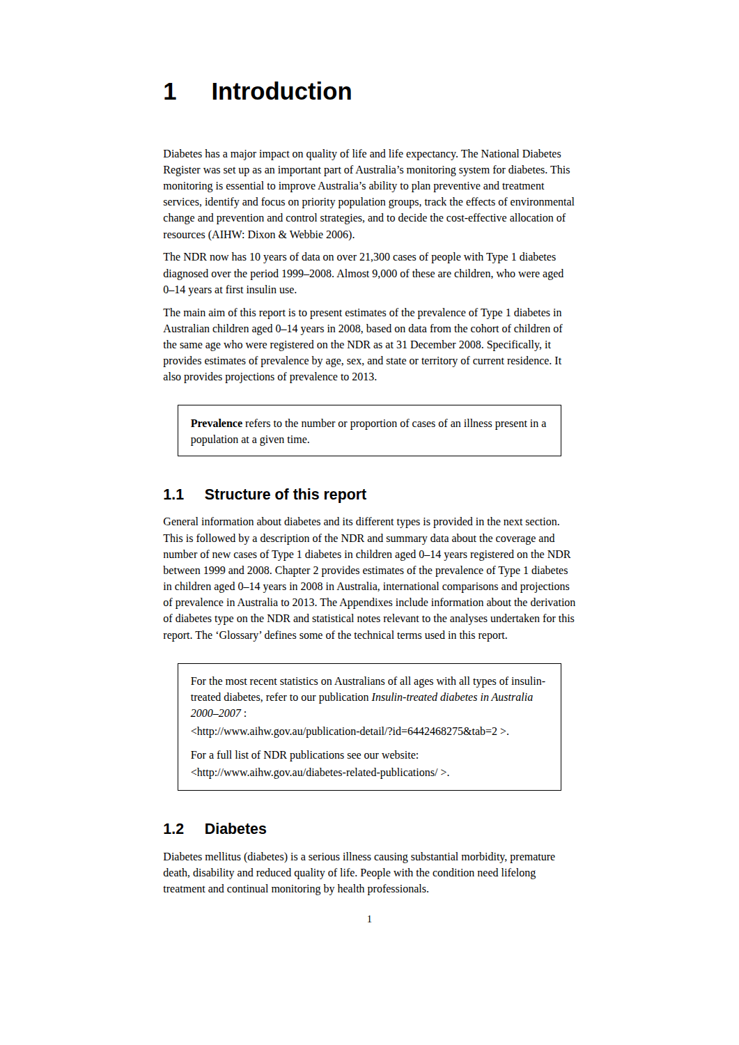1 Introduction
Diabetes has a major impact on quality of life and life expectancy. The National Diabetes Register was set up as an important part of Australia’s monitoring system for diabetes. This monitoring is essential to improve Australia’s ability to plan preventive and treatment services, identify and focus on priority population groups, track the effects of environmental change and prevention and control strategies, and to decide the cost-effective allocation of resources (AIHW: Dixon & Webbie 2006).
The NDR now has 10 years of data on over 21,300 cases of people with Type 1 diabetes diagnosed over the period 1999–2008. Almost 9,000 of these are children, who were aged 0–14 years at first insulin use.
The main aim of this report is to present estimates of the prevalence of Type 1 diabetes in Australian children aged 0–14 years in 2008, based on data from the cohort of children of the same age who were registered on the NDR as at 31 December 2008. Specifically, it provides estimates of prevalence by age, sex, and state or territory of current residence. It also provides projections of prevalence to 2013.
Prevalence refers to the number or proportion of cases of an illness present in a population at a given time.
1.1 Structure of this report
General information about diabetes and its different types is provided in the next section. This is followed by a description of the NDR and summary data about the coverage and number of new cases of Type 1 diabetes in children aged 0–14 years registered on the NDR between 1999 and 2008. Chapter 2 provides estimates of the prevalence of Type 1 diabetes in children aged 0–14 years in 2008 in Australia, international comparisons and projections of prevalence in Australia to 2013. The Appendixes include information about the derivation of diabetes type on the NDR and statistical notes relevant to the analyses undertaken for this report. The ‘Glossary’ defines some of the technical terms used in this report.
For the most recent statistics on Australians of all ages with all types of insulin-treated diabetes, refer to our publication Insulin-treated diabetes in Australia 2000–2007 :
<http://www.aihw.gov.au/publication-detail/?id=6442468275&tab=2 >.
For a full list of NDR publications see our website:
<http://www.aihw.gov.au/diabetes-related-publications/ >.
1.2 Diabetes
Diabetes mellitus (diabetes) is a serious illness causing substantial morbidity, premature death, disability and reduced quality of life. People with the condition need lifelong treatment and continual monitoring by health professionals.
1